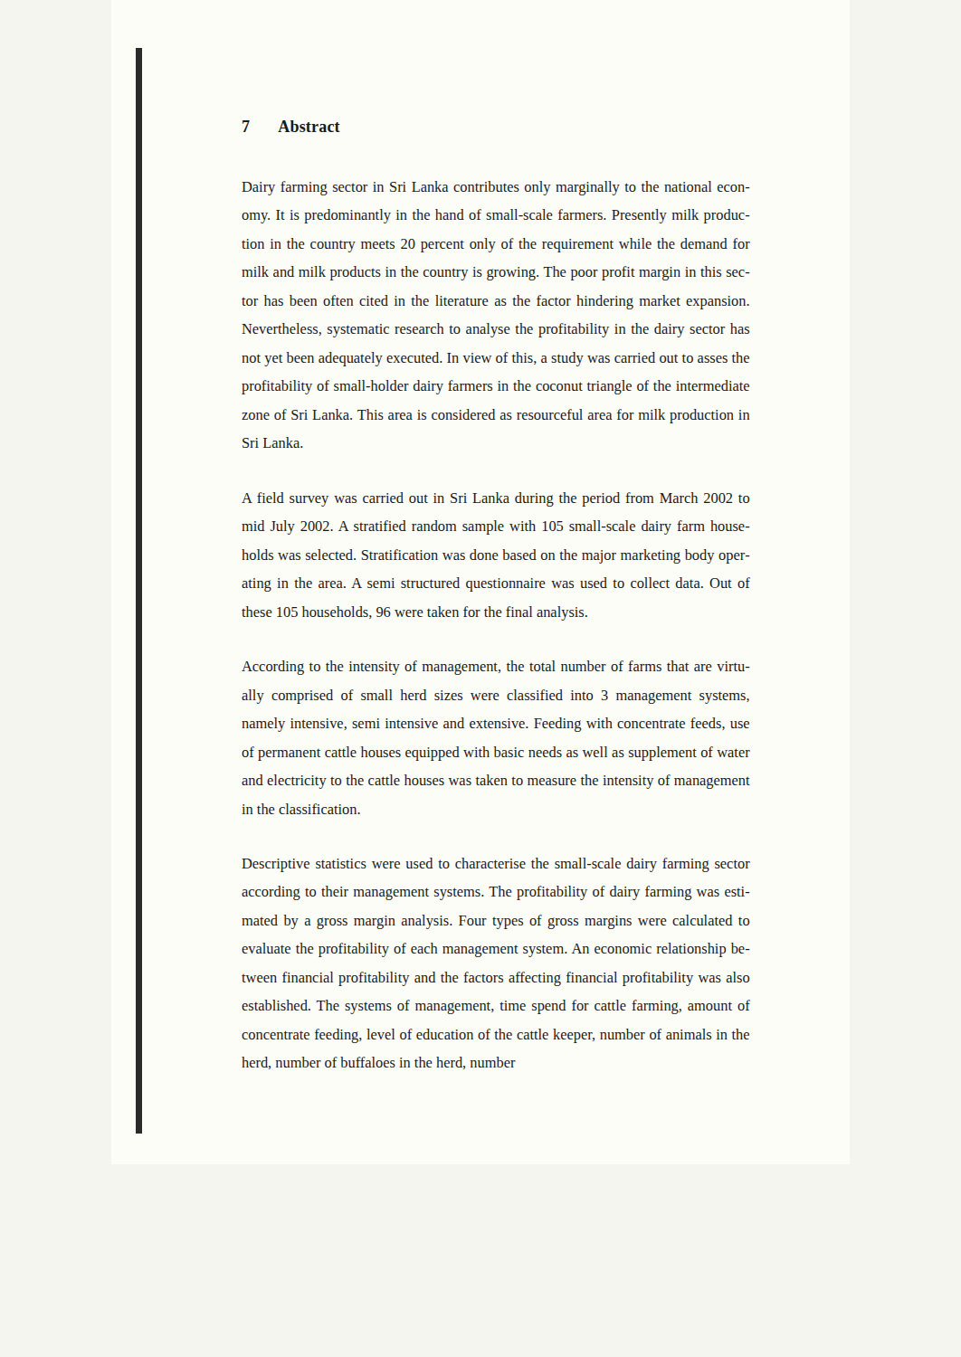7 Abstract
Dairy farming sector in Sri Lanka contributes only marginally to the national economy. It is predominantly in the hand of small-scale farmers. Presently milk production in the country meets 20 percent only of the requirement while the demand for milk and milk products in the country is growing. The poor profit margin in this sector has been often cited in the literature as the factor hindering market expansion. Nevertheless, systematic research to analyse the profitability in the dairy sector has not yet been adequately executed. In view of this, a study was carried out to asses the profitability of small-holder dairy farmers in the coconut triangle of the intermediate zone of Sri Lanka. This area is considered as resourceful area for milk production in Sri Lanka.
A field survey was carried out in Sri Lanka during the period from March 2002 to mid July 2002. A stratified random sample with 105 small-scale dairy farm households was selected. Stratification was done based on the major marketing body operating in the area. A semi structured questionnaire was used to collect data. Out of these 105 households, 96 were taken for the final analysis.
According to the intensity of management, the total number of farms that are virtually comprised of small herd sizes were classified into 3 management systems, namely intensive, semi intensive and extensive. Feeding with concentrate feeds, use of permanent cattle houses equipped with basic needs as well as supplement of water and electricity to the cattle houses was taken to measure the intensity of management in the classification.
Descriptive statistics were used to characterise the small-scale dairy farming sector according to their management systems. The profitability of dairy farming was estimated by a gross margin analysis. Four types of gross margins were calculated to evaluate the profitability of each management system. An economic relationship between financial profitability and the factors affecting financial profitability was also established. The systems of management, time spend for cattle farming, amount of concentrate feeding, level of education of the cattle keeper, number of animals in the herd, number of buffaloes in the herd, number